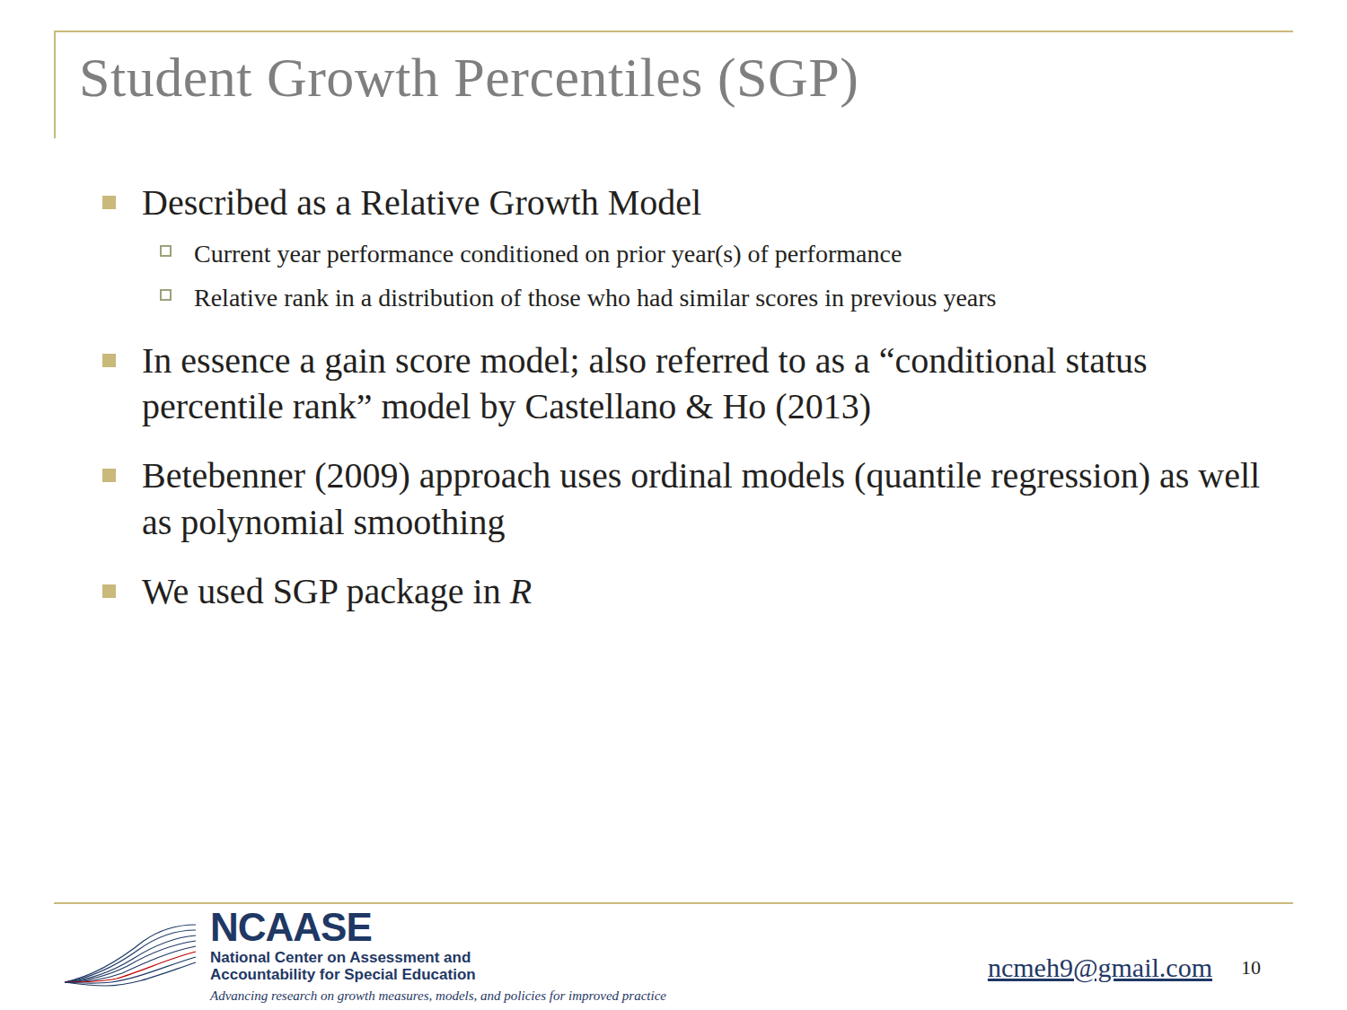Student Growth Percentiles (SGP)
Described as a Relative Growth Model
Current year performance conditioned on prior year(s) of performance
Relative rank in a distribution of those who had similar scores in previous years
In essence a gain score model; also referred to as a “conditional status percentile rank” model by Castellano & Ho (2013)
Betebenner (2009) approach uses ordinal models (quantile regression) as well as polynomial smoothing
We used SGP package in R
NCAASE National Center on Assessment and
Accountability for Special Education Advancing research on growth measures, models, and policies for improved practice
ncmeh9@gmail.com
10